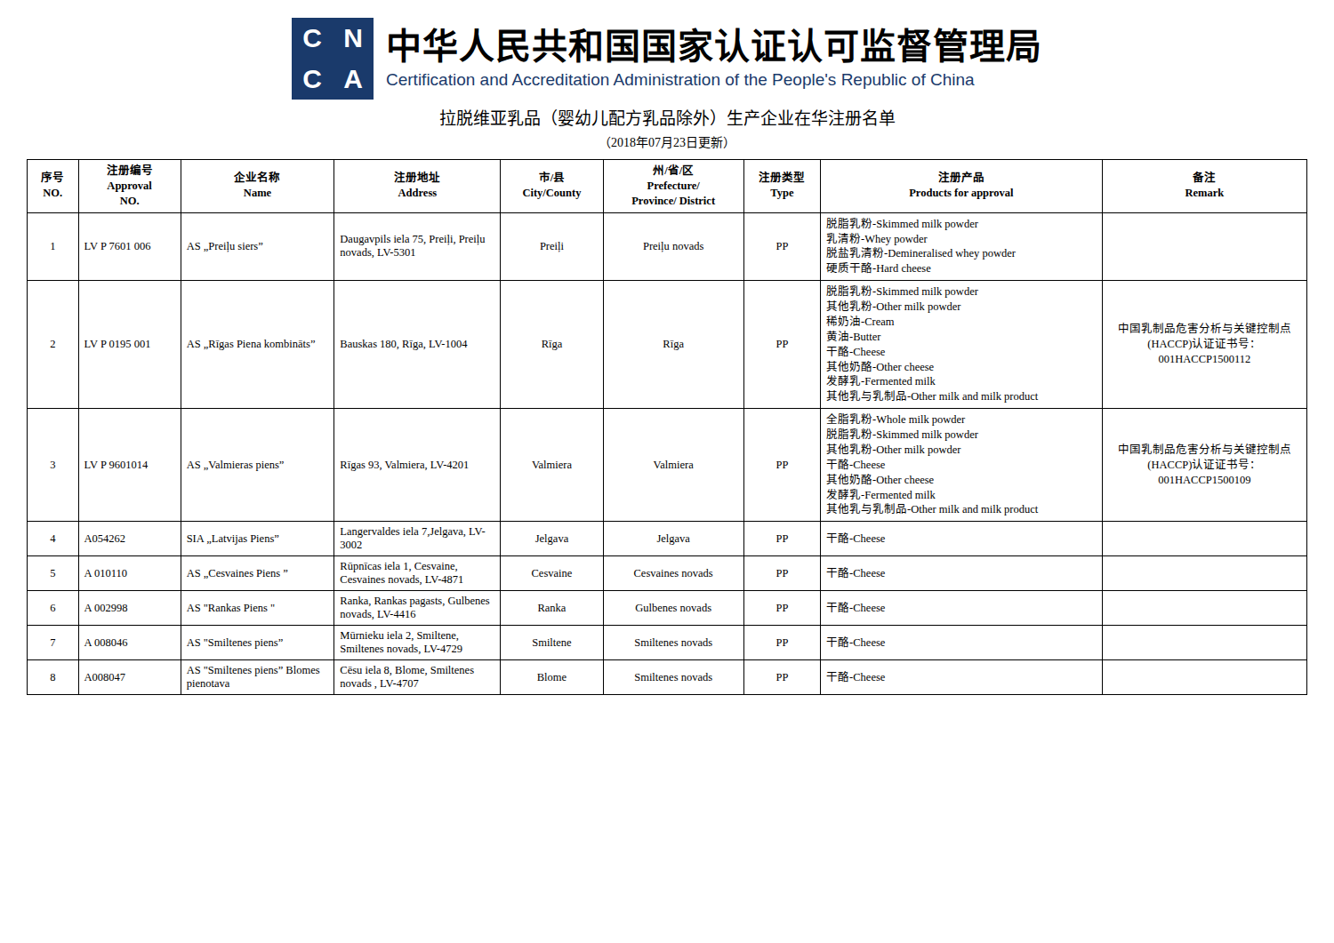CN CA
中华人民共和国国家认证认可监督管理局
Certification and Accreditation Administration of the People's Republic of China
拉脱维亚乳品（婴幼儿配方乳品除外）生产企业在华注册名单
（2018年07月23日更新）
| 序号 NO. | 注册编号 Approval NO. | 企业名称 Name | 注册地址 Address | 市/县 City/County | 州/省/区 Prefecture/ Province/ District | 注册类型 Type | 注册产品 Products for approval | 备注 Remark |
| --- | --- | --- | --- | --- | --- | --- | --- | --- |
| 1 | LV P 7601 006 | AS „Preiļu siers” | Daugavpils iela 75, Preiļi, Preiļu novads, LV-5301 | Preiļi | Preiļu novads | PP | 脱脂乳粉-Skimmed milk powder 乳清粉-Whey powder 脱盐乳清粉-Demineralised whey powder 硬质干酪-Hard cheese | |
| 2 | LV P 0195 001 | AS „Rīgas Piena kombināts” | Bauskas 180, Rīga, LV-1004 | Rīga | Rīga | PP | 脱脂乳粉-Skimmed milk powder 其他乳粉-Other milk powder 稀奶油-Cream 黄油-Butter 干酪-Cheese 其他奶酪-Other cheese 发酵乳-Fermented milk 其他乳与乳制品-Other milk and milk product | 中国乳制品危害分析与关键控制点(HACCP)认证证书号： 001HACCP1500112 |
| 3 | LV P 9601014 | AS „Valmieras piens” | Rīgas 93, Valmiera, LV-4201 | Valmiera | Valmiera | PP | 全脂乳粉-Whole milk powder 脱脂乳粉-Skimmed milk powder 其他乳粉-Other milk powder 干酪-Cheese 其他奶酪-Other cheese 发酵乳-Fermented milk 其他乳与乳制品-Other milk and milk product | 中国乳制品危害分析与关键控制点(HACCP)认证证书号： 001HACCP1500109 |
| 4 | A054262 | SIA „Latvijas Piens” | Langervaldes iela 7,Jelgava, LV-3002 | Jelgava | Jelgava | PP | 干酪-Cheese | |
| 5 | A 010110 | AS „Cesvaines Piens ” | Rūpnīcas iela 1, Cesvaine, Cesvaines novads, LV-4871 | Cesvaine | Cesvaines novads | PP | 干酪-Cheese | |
| 6 | A 002998 | AS "Rankas Piens " | Ranka, Rankas pagasts, Gulbenes novads, LV-4416 | Ranka | Gulbenes novads | PP | 干酪-Cheese | |
| 7 | A 008046 | AS "Smiltenes piens” | Mūrnieku iela 2, Smiltene, Smiltenes novads, LV-4729 | Smiltene | Smiltenes novads | PP | 干酪-Cheese | |
| 8 | A008047 | AS "Smiltenes piens” Blomes pienotava | Cēsu iela 8, Blome, Smiltenes novads , LV-4707 | Blome | Smiltenes novads | PP | 干酪-Cheese | |